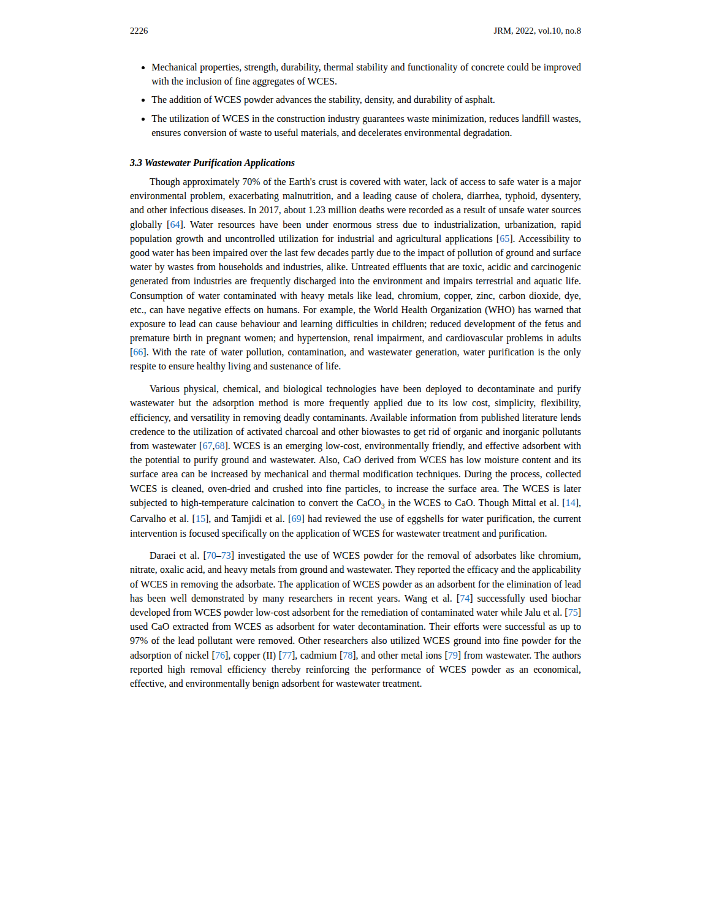2226 JRM, 2022, vol.10, no.8
Mechanical properties, strength, durability, thermal stability and functionality of concrete could be improved with the inclusion of fine aggregates of WCES.
The addition of WCES powder advances the stability, density, and durability of asphalt.
The utilization of WCES in the construction industry guarantees waste minimization, reduces landfill wastes, ensures conversion of waste to useful materials, and decelerates environmental degradation.
3.3 Wastewater Purification Applications
Though approximately 70% of the Earth's crust is covered with water, lack of access to safe water is a major environmental problem, exacerbating malnutrition, and a leading cause of cholera, diarrhea, typhoid, dysentery, and other infectious diseases. In 2017, about 1.23 million deaths were recorded as a result of unsafe water sources globally [64]. Water resources have been under enormous stress due to industrialization, urbanization, rapid population growth and uncontrolled utilization for industrial and agricultural applications [65]. Accessibility to good water has been impaired over the last few decades partly due to the impact of pollution of ground and surface water by wastes from households and industries, alike. Untreated effluents that are toxic, acidic and carcinogenic generated from industries are frequently discharged into the environment and impairs terrestrial and aquatic life. Consumption of water contaminated with heavy metals like lead, chromium, copper, zinc, carbon dioxide, dye, etc., can have negative effects on humans. For example, the World Health Organization (WHO) has warned that exposure to lead can cause behaviour and learning difficulties in children; reduced development of the fetus and premature birth in pregnant women; and hypertension, renal impairment, and cardiovascular problems in adults [66]. With the rate of water pollution, contamination, and wastewater generation, water purification is the only respite to ensure healthy living and sustenance of life.
Various physical, chemical, and biological technologies have been deployed to decontaminate and purify wastewater but the adsorption method is more frequently applied due to its low cost, simplicity, flexibility, efficiency, and versatility in removing deadly contaminants. Available information from published literature lends credence to the utilization of activated charcoal and other biowastes to get rid of organic and inorganic pollutants from wastewater [67,68]. WCES is an emerging low-cost, environmentally friendly, and effective adsorbent with the potential to purify ground and wastewater. Also, CaO derived from WCES has low moisture content and its surface area can be increased by mechanical and thermal modification techniques. During the process, collected WCES is cleaned, oven-dried and crushed into fine particles, to increase the surface area. The WCES is later subjected to high-temperature calcination to convert the CaCO3 in the WCES to CaO. Though Mittal et al. [14], Carvalho et al. [15], and Tamjidi et al. [69] had reviewed the use of eggshells for water purification, the current intervention is focused specifically on the application of WCES for wastewater treatment and purification.
Daraei et al. [70–73] investigated the use of WCES powder for the removal of adsorbates like chromium, nitrate, oxalic acid, and heavy metals from ground and wastewater. They reported the efficacy and the applicability of WCES in removing the adsorbate. The application of WCES powder as an adsorbent for the elimination of lead has been well demonstrated by many researchers in recent years. Wang et al. [74] successfully used biochar developed from WCES powder low-cost adsorbent for the remediation of contaminated water while Jalu et al. [75] used CaO extracted from WCES as adsorbent for water decontamination. Their efforts were successful as up to 97% of the lead pollutant were removed. Other researchers also utilized WCES ground into fine powder for the adsorption of nickel [76], copper (II) [77], cadmium [78], and other metal ions [79] from wastewater. The authors reported high removal efficiency thereby reinforcing the performance of WCES powder as an economical, effective, and environmentally benign adsorbent for wastewater treatment.